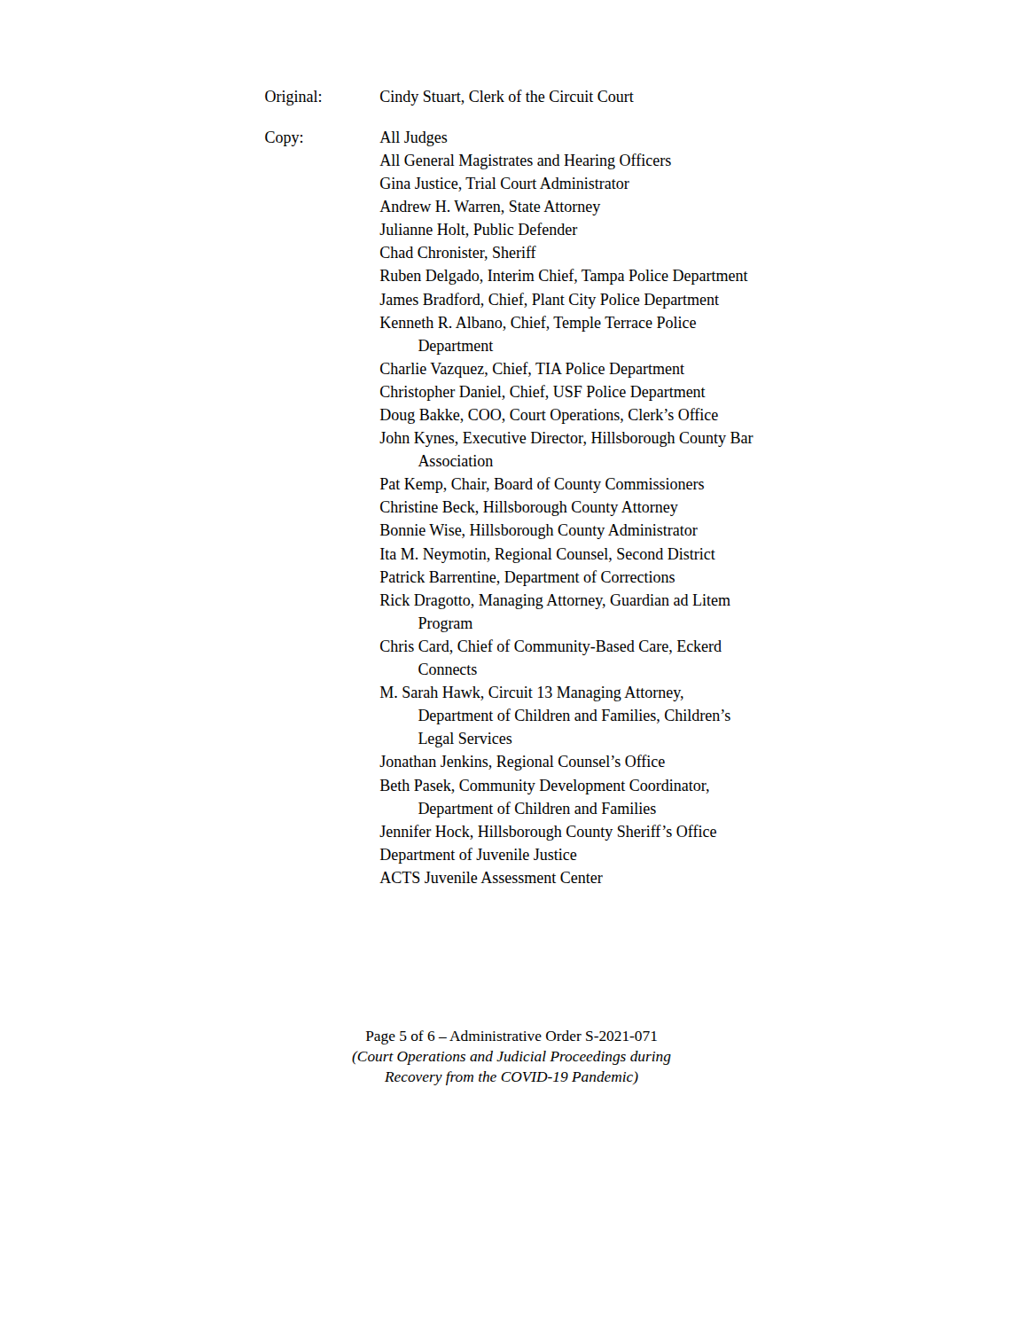Original:
Cindy Stuart, Clerk of the Circuit Court
Copy:
All Judges
All General Magistrates and Hearing Officers
Gina Justice, Trial Court Administrator
Andrew H. Warren, State Attorney
Julianne Holt, Public Defender
Chad Chronister, Sheriff
Ruben Delgado, Interim Chief, Tampa Police Department
James Bradford, Chief, Plant City Police Department
Kenneth R. Albano, Chief, Temple Terrace PoliceDepartment
Charlie Vazquez, Chief, TIA Police Department
Christopher Daniel, Chief, USF Police Department
Doug Bakke, COO, Court Operations, Clerk’s Office
John Kynes, Executive Director, Hillsborough County BarAssociation
Pat Kemp, Chair, Board of County Commissioners
Christine Beck, Hillsborough County Attorney
Bonnie Wise, Hillsborough County Administrator
Ita M. Neymotin, Regional Counsel, Second District
Patrick Barrentine, Department of Corrections
Rick Dragotto, Managing Attorney, Guardian ad LitemProgram
Chris Card, Chief of Community-Based Care, EckerdConnects
M. Sarah Hawk, Circuit 13 Managing Attorney,Department of Children and Families, Children’s Legal Services
Jonathan Jenkins, Regional Counsel’s Office
Beth Pasek, Community Development Coordinator,Department of Children and Families
Jennifer Hock, Hillsborough County Sheriff’s Office
Department of Juvenile Justice
ACTS Juvenile Assessment Center
Page 5 of 6 – Administrative Order S-2021-071
(Court Operations and Judicial Proceedings during
Recovery from the COVID-19 Pandemic)